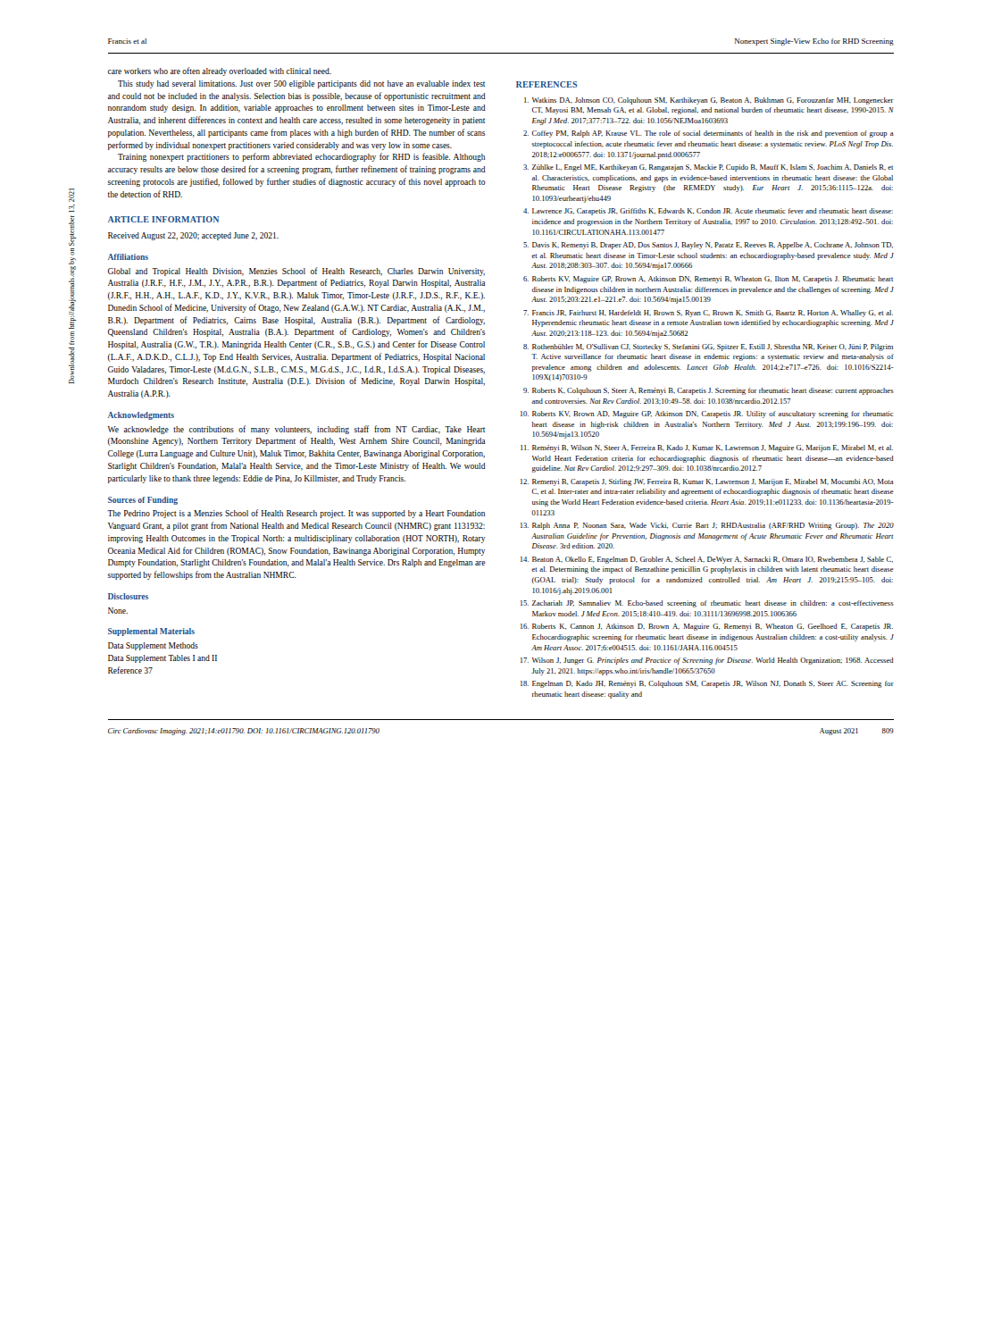Downloaded from http://ahajournals.org by on September 13, 2021
Francis et al
Nonexpert Single-View Echo for RHD Screening
care workers who are often already overloaded with clinical need.
This study had several limitations. Just over 500 eligible participants did not have an evaluable index test and could not be included in the analysis. Selection bias is possible, because of opportunistic recruitment and nonrandom study design. In addition, variable approaches to enrollment between sites in Timor-Leste and Australia, and inherent differences in context and health care access, resulted in some heterogeneity in patient population. Nevertheless, all participants came from places with a high burden of RHD. The number of scans performed by individual nonexpert practitioners varied considerably and was very low in some cases.
Training nonexpert practitioners to perform abbreviated echocardiography for RHD is feasible. Although accuracy results are below those desired for a screening program, further refinement of training programs and screening protocols are justified, followed by further studies of diagnostic accuracy of this novel approach to the detection of RHD.
ARTICLE INFORMATION
Received August 22, 2020; accepted June 2, 2021.
Affiliations
Global and Tropical Health Division, Menzies School of Health Research, Charles Darwin University, Australia (J.R.F., H.F., J.M., J.Y., A.P.R., B.R.). Department of Pediatrics, Royal Darwin Hospital, Australia (J.R.F., H.H., A.H., L.A.F., K.D., J.Y., K.V.R., B.R.). Maluk Timor, Timor-Leste (J.R.F., J.D.S., R.F., K.E.). Dunedin School of Medicine, University of Otago, New Zealand (G.A.W.). NT Cardiac, Australia (A.K., J.M., B.R.). Department of Pediatrics, Cairns Base Hospital, Australia (B.R.). Department of Cardiology, Queensland Children's Hospital, Australia (B.A.). Department of Cardiology, Women's and Children's Hospital, Australia (G.W., T.R.). Maningrida Health Center (C.R., S.B., G.S.) and Center for Disease Control (L.A.F., A.D.K.D., C.L.J.), Top End Health Services, Australia. Department of Pediatrics, Hospital Nacional Guido Valadares, Timor-Leste (M.d.G.N., S.L.B., C.M.S., M.G.d.S., J.C., I.d.R., I.d.S.A.). Tropical Diseases, Murdoch Children's Research Institute, Australia (D.E.). Division of Medicine, Royal Darwin Hospital, Australia (A.P.R.).
Acknowledgments
We acknowledge the contributions of many volunteers, including staff from NT Cardiac, Take Heart (Moonshine Agency), Northern Territory Department of Health, West Arnhem Shire Council, Maningrida College (Lurra Language and Culture Unit), Maluk Timor, Bakhita Center, Bawinanga Aboriginal Corporation, Starlight Children's Foundation, Malal'a Health Service, and the Timor-Leste Ministry of Health. We would particularly like to thank three legends: Eddie de Pina, Jo Killmister, and Trudy Francis.
Sources of Funding
The Pedrino Project is a Menzies School of Health Research project. It was supported by a Heart Foundation Vanguard Grant, a pilot grant from National Health and Medical Research Council (NHMRC) grant 1131932: improving Health Outcomes in the Tropical North: a multidisciplinary collaboration (HOT NORTH), Rotary Oceania Medical Aid for Children (ROMAC), Snow Foundation, Bawinanga Aboriginal Corporation, Humpty Dumpty Foundation, Starlight Children's Foundation, and Malal'a Health Service. Drs Ralph and Engelman are supported by fellowships from the Australian NHMRC.
Disclosures
None.
Supplemental Materials
Data Supplement Methods
Data Supplement Tables I and II
Reference 37
REFERENCES
Watkins DA, Johnson CO, Colquhoun SM, Karthikeyan G, Beaton A, Bukhman G, Forouzanfar MH, Longenecker CT, Mayosi BM, Mensah GA, et al. Global, regional, and national burden of rheumatic heart disease, 1990-2015. N Engl J Med. 2017;377:713–722. doi: 10.1056/NEJMoa1603693
Coffey PM, Ralph AP, Krause VL. The role of social determinants of health in the risk and prevention of group a streptococcal infection, acute rheumatic fever and rheumatic heart disease: a systematic review. PLoS Negl Trop Dis. 2018;12:e0006577. doi: 10.1371/journal.pntd.0006577
Zühlke L, Engel ME, Karthikeyan G, Rangarajan S, Mackie P, Cupido B, Mauff K, Islam S, Joachim A, Daniels R, et al. Characteristics, complications, and gaps in evidence-based interventions in rheumatic heart disease: the Global Rheumatic Heart Disease Registry (the REMEDY study). Eur Heart J. 2015;36:1115–122a. doi: 10.1093/eurheartj/ehu449
Lawrence JG, Carapetis JR, Griffiths K, Edwards K, Condon JR. Acute rheumatic fever and rheumatic heart disease: incidence and progression in the Northern Territory of Australia, 1997 to 2010. Circulation. 2013;128:492–501. doi: 10.1161/CIRCULATIONAHA.113.001477
Davis K, Remenyi B, Draper AD, Dos Santos J, Bayley N, Paratz E, Reeves B, Appelbe A, Cochrane A, Johnson TD, et al. Rheumatic heart disease in Timor-Leste school students: an echocardiography-based prevalence study. Med J Aust. 2018;208:303–307. doi: 10.5694/mja17.00666
Roberts KV, Maguire GP, Brown A, Atkinson DN, Remenyi B, Wheaton G, Ilton M, Carapetis J. Rheumatic heart disease in Indigenous children in northern Australia: differences in prevalence and the challenges of screening. Med J Aust. 2015;203:221.e1–221.e7. doi: 10.5694/mja15.00139
Francis JR, Fairhurst H, Hardefeldt H, Brown S, Ryan C, Brown K, Smith G, Baartz R, Horton A, Whalley G, et al. Hyperendemic rheumatic heart disease in a remote Australian town identified by echocardiographic screening. Med J Aust. 2020;213:118–123. doi: 10.5694/mja2.50682
Rothenbühler M, O'Sullivan CJ, Stortecky S, Stefanini GG, Spitzer E, Estill J, Shrestha NR, Keiser O, Jüni P, Pilgrim T. Active surveillance for rheumatic heart disease in endemic regions: a systematic review and meta-analysis of prevalence among children and adolescents. Lancet Glob Health. 2014;2:e717–e726. doi: 10.1016/S2214-109X(14)70310-9
Roberts K, Colquhoun S, Steer A, Reményi B, Carapetis J. Screening for rheumatic heart disease: current approaches and controversies. Nat Rev Cardiol. 2013;10:49–58. doi: 10.1038/nrcardio.2012.157
Roberts KV, Brown AD, Maguire GP, Atkinson DN, Carapetis JR. Utility of auscultatory screening for rheumatic heart disease in high-risk children in Australia's Northern Territory. Med J Aust. 2013;199:196–199. doi: 10.5694/mja13.10520
Reményi B, Wilson N, Steer A, Ferreira B, Kado J, Kumar K, Lawrenson J, Maguire G, Marijon E, Mirabel M, et al. World Heart Federation criteria for echocardiographic diagnosis of rheumatic heart disease—an evidence-based guideline. Nat Rev Cardiol. 2012;9:297–309. doi: 10.1038/nrcardio.2012.7
Remenyi B, Carapetis J, Stirling JW, Ferreira B, Kumar K, Lawrenson J, Marijon E, Mirabel M, Mocumbi AO, Mota C, et al. Inter-rater and intra-rater reliability and agreement of echocardiographic diagnosis of rheumatic heart disease using the World Heart Federation evidence-based criteria. Heart Asia. 2019;11:e011233. doi: 10.1136/heartasia-2019-011233
Ralph Anna P, Noonan Sara, Wade Vicki, Currie Bart J; RHDAustralia (ARF/RHD Writing Group). The 2020 Australian Guideline for Prevention, Diagnosis and Management of Acute Rheumatic Fever and Rheumatic Heart Disease. 3rd edition. 2020.
Beaton A, Okello E, Engelman D, Grobler A, Scheel A, DeWyer A, Sarnacki R, Omara IO, Rwebembera J, Sable C, et al. Determining the impact of Benzathine penicillin G prophylaxis in children with latent rheumatic heart disease (GOAL trial): Study protocol for a randomized controlled trial. Am Heart J. 2019;215:95–105. doi: 10.1016/j.ahj.2019.06.001
Zachariah JP, Samnaliev M. Echo-based screening of rheumatic heart disease in children: a cost-effectiveness Markov model. J Med Econ. 2015;18:410–419. doi: 10.3111/13696998.2015.1006366
Roberts K, Cannon J, Atkinson D, Brown A, Maguire G, Remenyi B, Wheaton G, Geelhoed E, Carapetis JR. Echocardiographic screening for rheumatic heart disease in indigenous Australian children: a cost-utility analysis. J Am Heart Assoc. 2017;6:e004515. doi: 10.1161/JAHA.116.004515
Wilson J, Junger G. Principles and Practice of Screening for Disease. World Health Organization; 1968. Accessed July 21, 2021. https://apps.who.int/iris/handle/10665/37650
Engelman D, Kado JH, Reményi B, Colquhoun SM, Carapetis JR, Wilson NJ, Donath S, Steer AC. Screening for rheumatic heart disease: quality and
Circ Cardiovasc Imaging. 2021;14:e011790. DOI: 10.1161/CIRCIMAGING.120.011790
August 2021
809